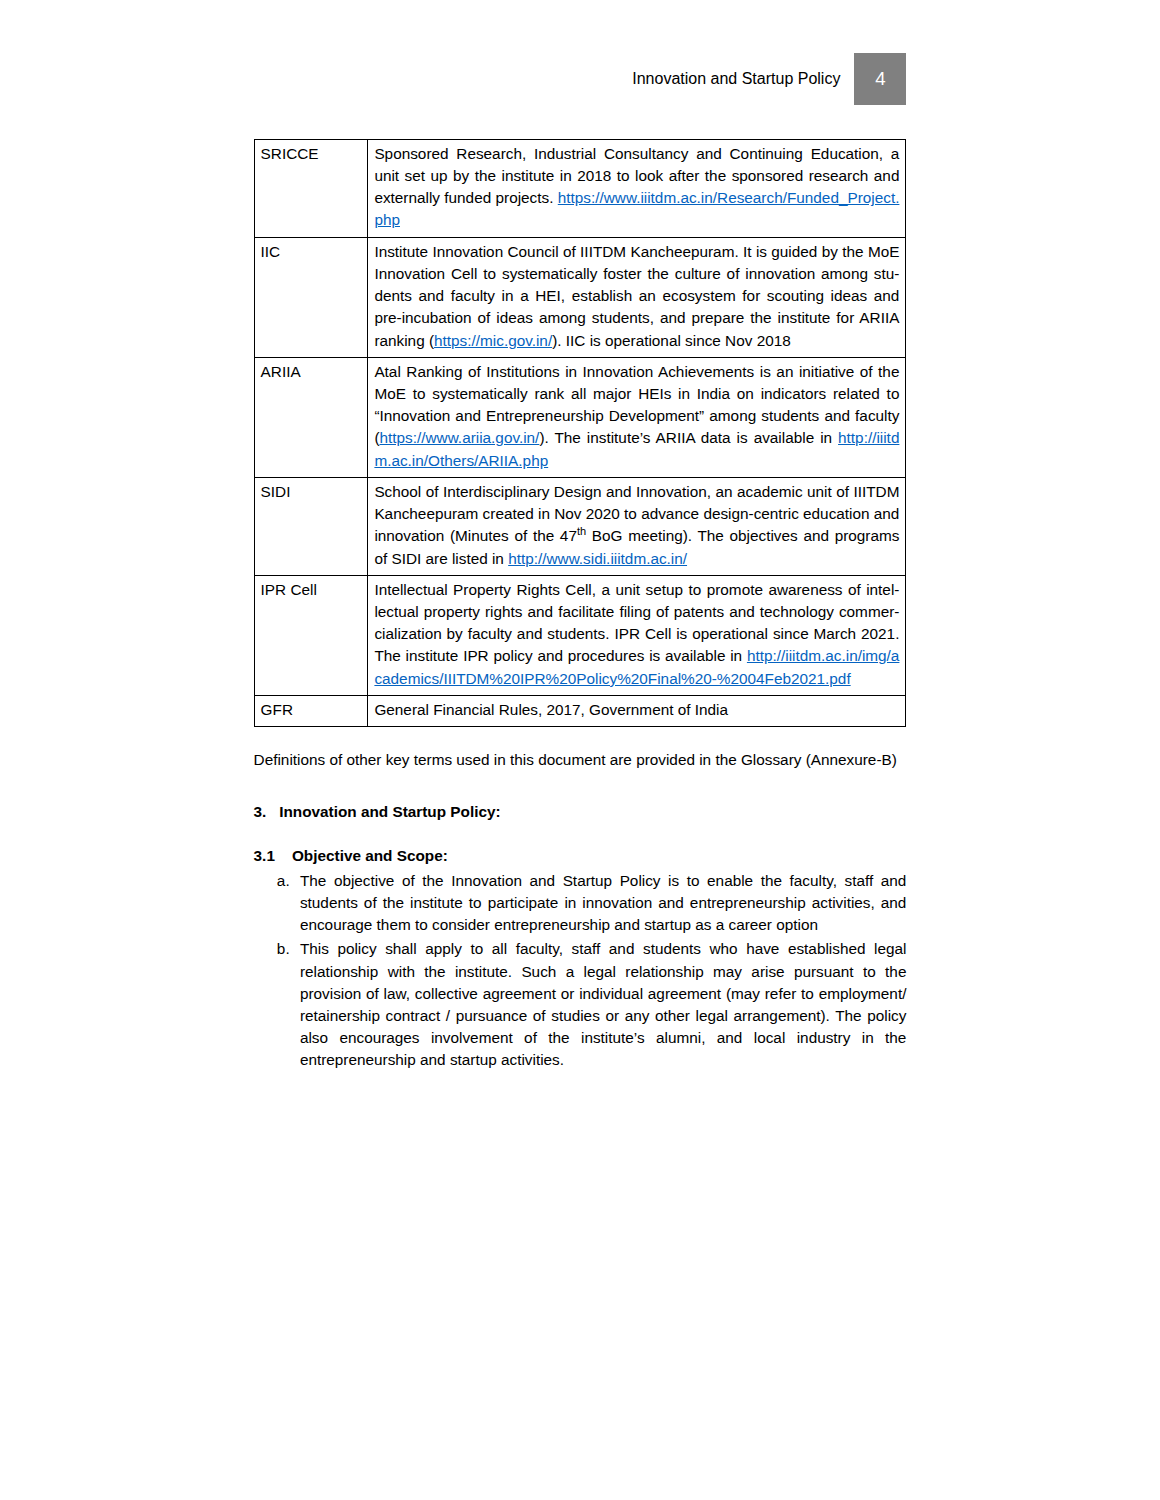Innovation and Startup Policy
4
| SRICCE | Sponsored Research, Industrial Consultancy and Continuing Education, a unit set up by the institute in 2018 to look after the sponsored research and externally funded projects. https://www.iiitdm.ac.in/Research/Funded_Project.php |
| IIC | Institute Innovation Council of IIITDM Kancheepuram. It is guided by the MoE Innovation Cell to systematically foster the culture of innovation among students and faculty in a HEI, establish an ecosystem for scouting ideas and pre-incubation of ideas among students, and prepare the institute for ARIIA ranking ( https://mic.gov.in/ ). IIC is operational since Nov 2018 |
| ARIIA | Atal Ranking of Institutions in Innovation Achievements is an initiative of the MoE to systematically rank all major HEIs in India on indicators related to “Innovation and Entrepreneurship Development” among students and faculty ( https://www.ariia.gov.in/ ). The institute’s ARIIA data is available in http://iiitdm.ac.in/Others/ARIIA.php |
| SIDI | School of Interdisciplinary Design and Innovation, an academic unit of IIITDM Kancheepuram created in Nov 2020 to advance design-centric education and innovation (Minutes of the 47 th BoG meeting). The objectives and programs of SIDI are listed in http://www.sidi.iiitdm.ac.in/ |
| IPR Cell | Intellectual Property Rights Cell, a unit setup to promote awareness of intellectual property rights and facilitate filing of patents and technology commercialization by faculty and students. IPR Cell is operational since March 2021. The institute IPR policy and procedures is available in http://iiitdm.ac.in/img/academics/IIITDM%20IPR%20Policy%20Final%20-%2004Feb2021.pdf |
| GFR | General Financial Rules, 2017, Government of India |
Definitions of other key terms used in this document are provided in the Glossary (Annexure-B)
3. Innovation and Startup Policy:
3.1 Objective and Scope:
The objective of the Innovation and Startup Policy is to enable the faculty, staff and students of the institute to participate in innovation and entrepreneurship activities, and encourage them to consider entrepreneurship and startup as a career option
This policy shall apply to all faculty, staff and students who have established legal relationship with the institute. Such a legal relationship may arise pursuant to the provision of law, collective agreement or individual agreement (may refer to employment/ retainership contract / pursuance of studies or any other legal arrangement). The policy also encourages involvement of the institute’s alumni, and local industry in the entrepreneurship and startup activities.